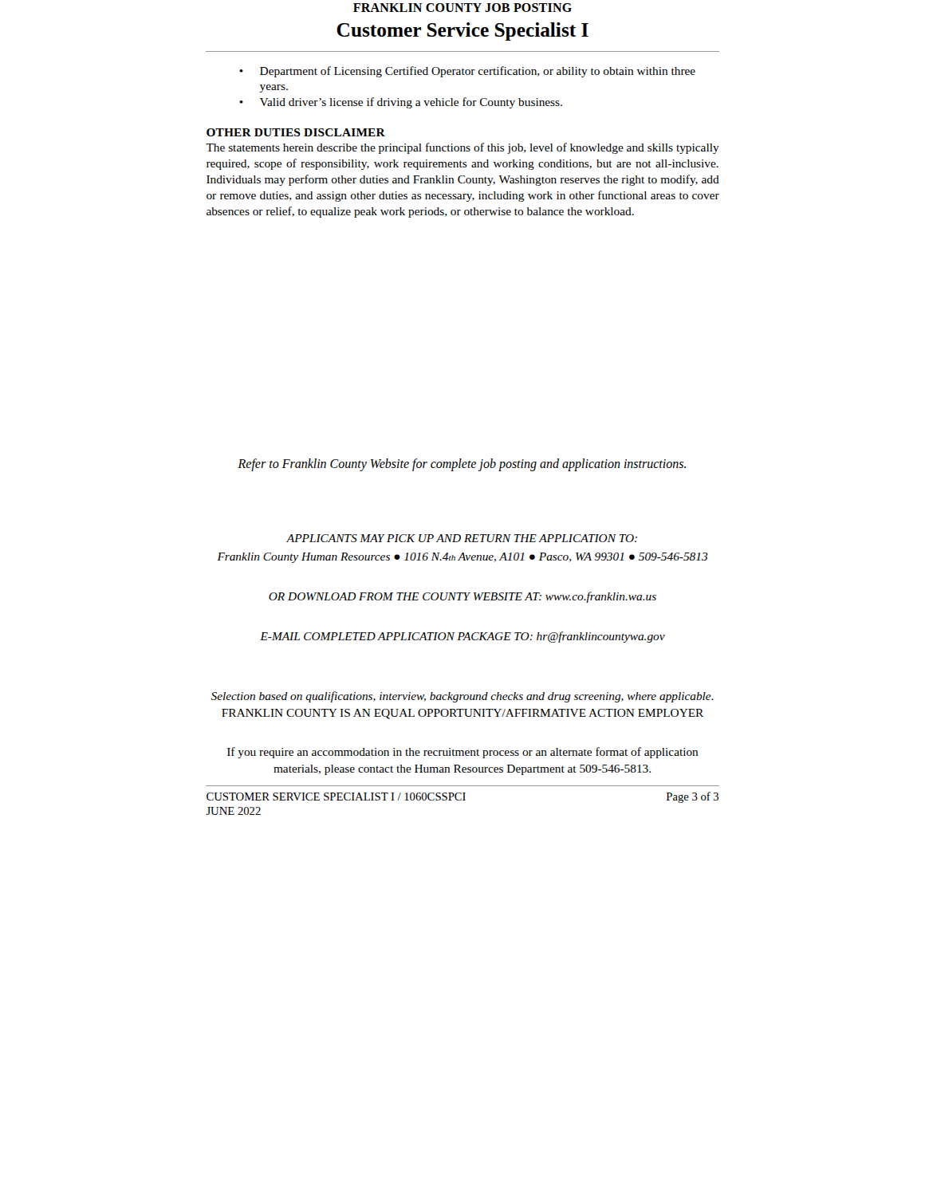FRANKLIN COUNTY JOB POSTING
Customer Service Specialist I
Department of Licensing Certified Operator certification, or ability to obtain within three years.
Valid driver’s license if driving a vehicle for County business.
OTHER DUTIES DISCLAIMER
The statements herein describe the principal functions of this job, level of knowledge and skills typically required, scope of responsibility, work requirements and working conditions, but are not all-inclusive. Individuals may perform other duties and Franklin County, Washington reserves the right to modify, add or remove duties, and assign other duties as necessary, including work in other functional areas to cover absences or relief, to equalize peak work periods, or otherwise to balance the workload.
Refer to Franklin County Website for complete job posting and application instructions.
APPLICANTS MAY PICK UP AND RETURN THE APPLICATION TO:
Franklin County Human Resources ● 1016 N.4th Avenue, A101 ● Pasco, WA 99301 ● 509-546-5813
OR DOWNLOAD FROM THE COUNTY WEBSITE AT: www.co.franklin.wa.us
E-MAIL COMPLETED APPLICATION PACKAGE TO: hr@franklincountywa.gov
Selection based on qualifications, interview, background checks and drug screening, where applicable.
FRANKLIN COUNTY IS AN EQUAL OPPORTUNITY/AFFIRMATIVE ACTION EMPLOYER
If you require an accommodation in the recruitment process or an alternate format of application materials, please contact the Human Resources Department at 509-546-5813.
CUSTOMER SERVICE SPECIALIST I / 1060CSSPCI
JUNE 2022
Page 3 of 3